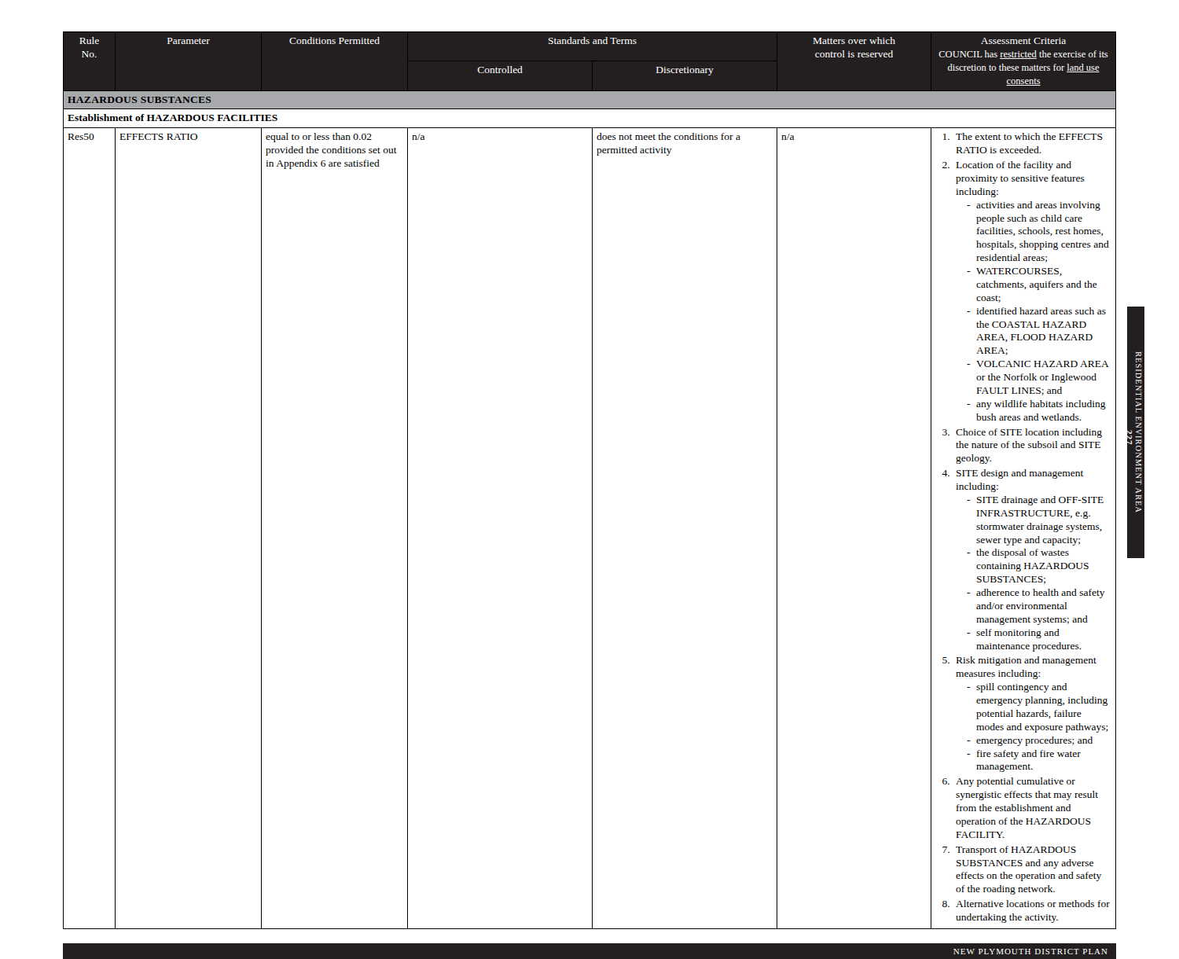RESIDENTIAL ENVIRONMENT AREA 227
| Rule No. | Parameter | Conditions Permitted | Standards and Terms | Matters over which control is reserved | Assessment Criteria COUNCIL has restricted the exercise of its discretion to these matters for land use consents |
| --- | --- | --- | --- | --- | --- |
| Controlled | Discretionary |
| HAZARDOUS SUBSTANCES |
| Establishment of HAZARDOUS FACILITIES |
| Res50 | EFFECTS RATIO | equal to or less than 0.02 provided the conditions set out in Appendix 6 are satisfied | n/a | does not meet the conditions for a permitted activity | n/a | The extent to which the EFFECTS RATIO is exceeded. Location of the facility and proximity to sensitive features including: activities and areas involving people such as child care facilities, schools, rest homes, hospitals, shopping centres and residential areas; WATERCOURSES, catchments, aquifers and the coast; identified hazard areas such as the COASTAL HAZARD AREA, FLOOD HAZARD AREA; VOLCANIC HAZARD AREA or the Norfolk or Inglewood FAULT LINES; and any wildlife habitats including bush areas and wetlands. Choice of SITE location including the nature of the subsoil and SITE geology. SITE design and management including: SITE drainage and OFF-SITE INFRASTRUCTURE, e.g. stormwater drainage systems, sewer type and capacity; the disposal of wastes containing HAZARDOUS SUBSTANCES; adherence to health and safety and/or environmental management systems; and self monitoring and maintenance procedures. Risk mitigation and management measures including: spill contingency and emergency planning, including potential hazards, failure modes and exposure pathways; emergency procedures; and fire safety and fire water management. Any potential cumulative or synergistic effects that may result from the establishment and operation of the HAZARDOUS FACILITY. Transport of HAZARDOUS SUBSTANCES and any adverse effects on the operation and safety of the roading network. Alternative locations or methods for undertaking the activity. |
NEW PLYMOUTH DISTRICT PLAN